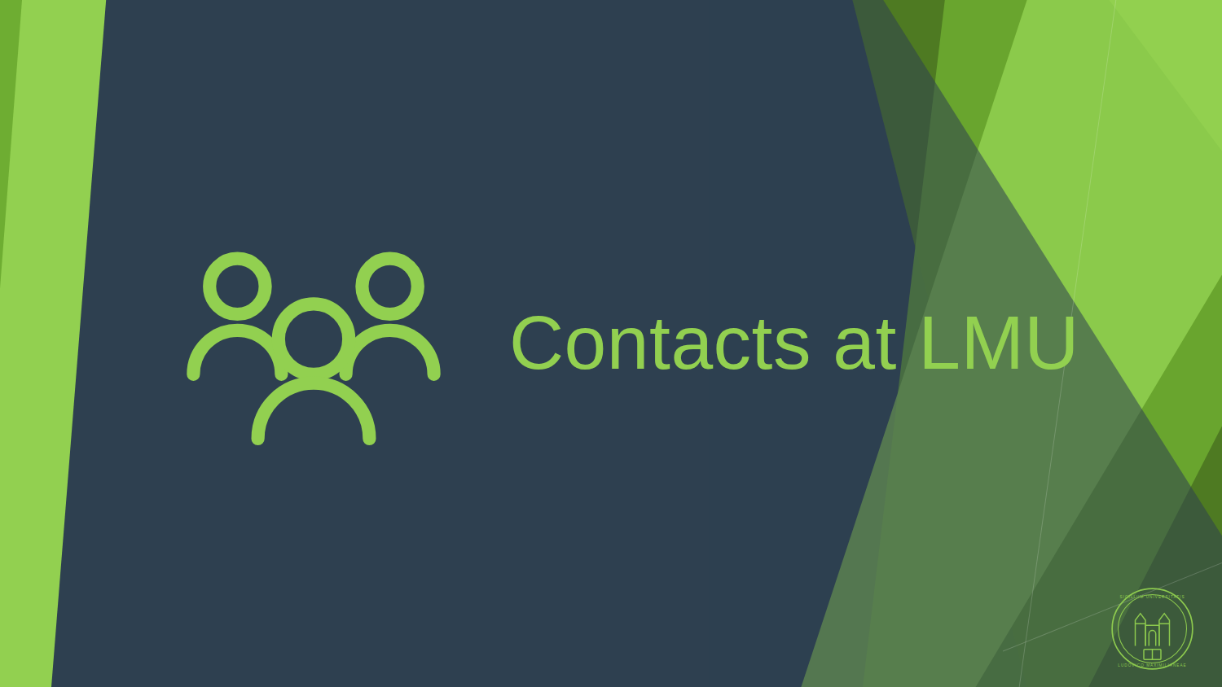Contacts at LMU
SIGILLUM UNIVERSITATIS LUDOVICO MAXIMILIANEAE